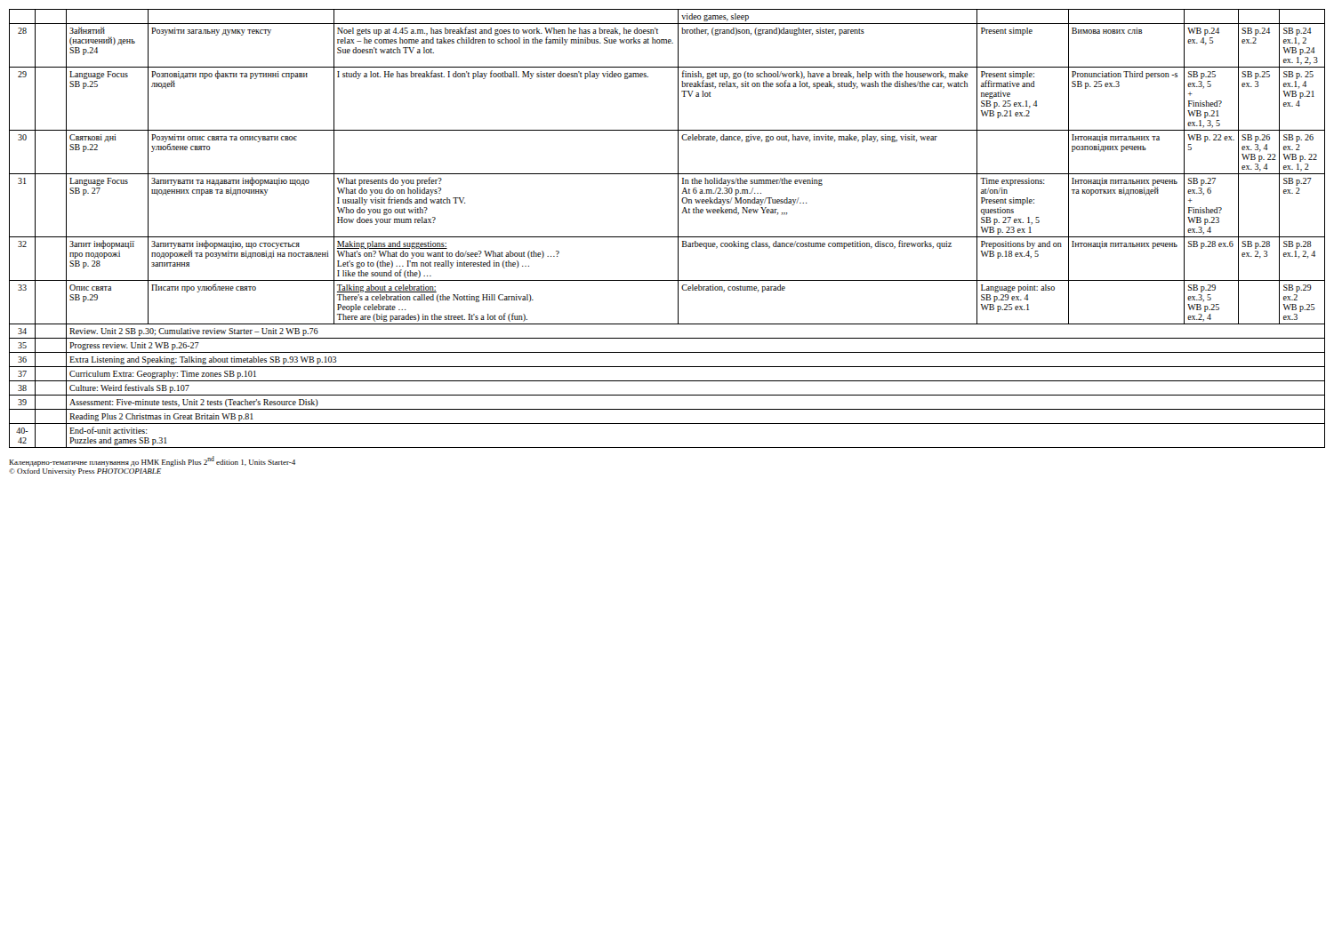| | | | | | video games, sleep | | | | | |
| 28 | | Зайнятий (насичений) день SB p.24 | Розуміти загальну думку тексту | Noel gets up at 4.45 a.m., has breakfast and goes to work. When he has a break, he doesn't relax – he comes home and takes children to school in the family minibus. Sue works at home. Sue doesn't watch TV a lot. | brother, (grand)son, (grand)daughter, sister, parents | Present simple | Вимова нових слів | WB p.24 ex. 4, 5 | SB p.24 ex.2 | SB p.24 ex.1, 2 WB p.24 ex. 1, 2, 3 |
| 29 | | Language Focus SB p.25 | Розповідати про факти та рутинні справи людей | I study a lot. He has breakfast. I don't play football. My sister doesn't play video games. | finish, get up, go (to school/work), have a break, help with the housework, make breakfast, relax, sit on the sofa a lot, speak, study, wash the dishes/the car, watch TV a lot | Present simple: affirmative and negative SB p. 25 ex.1, 4 WB p.21 ex.2 | Pronunciation Third person -s SB p. 25 ex.3 | SB p.25 ex.3, 5 + Finished? WB p.21 ex.1, 3, 5 | SB p.25 ex. 3 | SB p. 25 ex.1, 4 WB p.21 ex. 4 |
| 30 | | Святкові дні SB p.22 | Розуміти опис свята та описувати своє улюблене свято | | Celebrate, dance, give, go out, have, invite, make, play, sing, visit, wear | | Інтонація питальних та розповідних речень | WB p. 22 ex. 5 | SB p.26 ex. 3, 4 WB p. 22 ex. 3, 4 | SB p. 26 ex. 2 WB p. 22 ex. 1, 2 |
| 31 | | Language Focus SB p. 27 | Запитувати та надавати інформацію щодо щоденних справ та відпочинку | What presents do you prefer? What do you do on holidays? I usually visit friends and watch TV. Who do you go out with? How does your mum relax? | In the holidays/the summer/the evening At 6 a.m./2.30 p.m./… On weekdays/ Monday/Tuesday/… At the weekend, New Year, ,,, | Time expressions: at/on/in Present simple: questions SB p. 27 ex. 1, 5 WB p. 23 ex 1 | Інтонація питальних речень та коротких відповідей | SB p.27 ex.3, 6 + Finished? WB p.23 ex.3, 4 | | SB p.27 ex. 2 |
| 32 | | Запит інформації про подорожі SB p. 28 | Запитувати інформацію, що стосується подорожей та розуміти відповіді на поставлені запитання | Making plans and suggestions: What's on? What do you want to do/see? What about (the) …? Let's go to (the) … I'm not really interested in (the) … I like the sound of (the) … | Barbeque, cooking class, dance/costume competition, disco, fireworks, quiz | Prepositions by and on WB p.18 ex.4, 5 | Інтонація питальних речень | SB p.28 ex.6 | SB p.28 ex. 2, 3 | SB p.28 ex.1, 2, 4 |
| 33 | | Опис свята SB p.29 | Писати про улюблене свято | Talking about a celebration: There's a celebration called (the Notting Hill Carnival). People celebrate … There are (big parades) in the street. It's a lot of (fun). | Celebration, costume, parade | Language point: also SB p.29 ex. 4 WB p.25 ex.1 | | SB p.29 ex.3, 5 WB p.25 ex.2, 4 | | SB p.29 ex.2 WB p.25 ex.3 |
| 34 | | Review. Unit 2 SB p.30; Cumulative review Starter – Unit 2 WB p.76 |
| 35 | | Progress review. Unit 2 WB p.26-27 |
| 36 | | Extra Listening and Speaking: Talking about timetables SB p.93 WB p.103 |
| 37 | | Curriculum Extra: Geography: Time zones SB p.101 |
| 38 | | Culture: Weird festivals SB p.107 |
| 39 | | Assessment: Five-minute tests, Unit 2 tests (Teacher's Resource Disk) |
| | | Reading Plus 2 Christmas in Great Britain WB p.81 |
| 40-42 | | End-of-unit activities: Puzzles and games SB p.31 |
Календарно-тематичне планування до НМК English Plus 2nd edition 1, Units Starter-4
© Oxford University Press PHOTOCOPIABLE